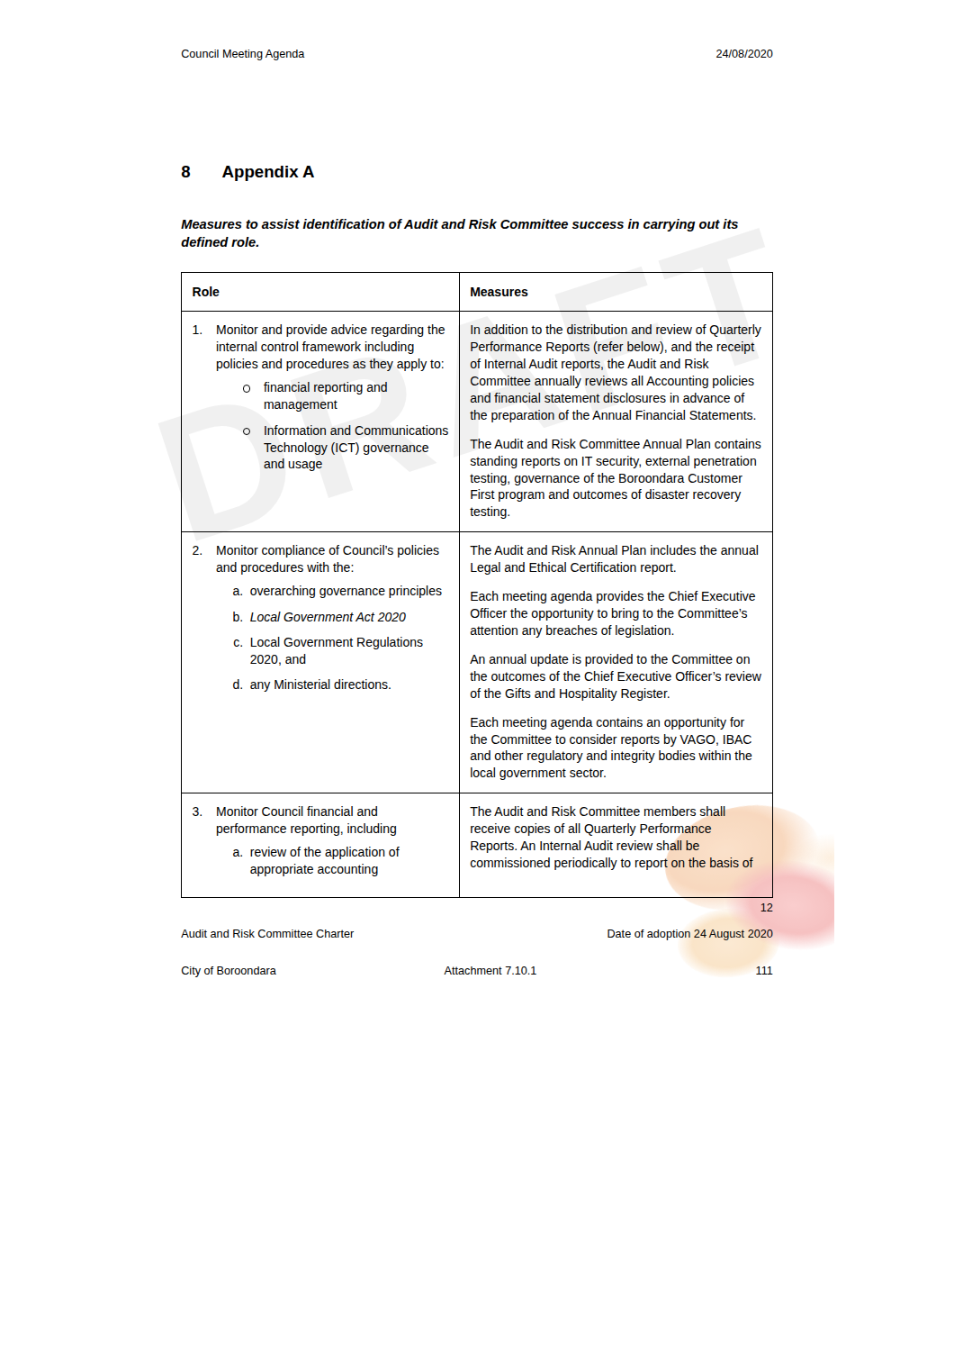DRAFT
Council Meeting Agenda
24/08/2020
8 Appendix A
Measures to assist identification of Audit and Risk Committee success in carrying out its defined role.
| Role | Measures |
| --- | --- |
| 1. Monitor and provide advice regarding the internal control framework including policies and procedures as they apply to: financial reporting and management Information and Communications Technology (ICT) governance and usage | In addition to the distribution and review of Quarterly Performance Reports (refer below), and the receipt of Internal Audit reports, the Audit and Risk Committee annually reviews all Accounting policies and financial statement disclosures in advance of the preparation of the Annual Financial Statements. The Audit and Risk Committee Annual Plan contains standing reports on IT security, external penetration testing, governance of the Boroondara Customer First program and outcomes of disaster recovery testing. |
| 2. Monitor compliance of Council’s policies and procedures with the: overarching governance principles Local Government Act 2020 Local Government Regulations 2020, and any Ministerial directions. | The Audit and Risk Annual Plan includes the annual Legal and Ethical Certification report. Each meeting agenda provides the Chief Executive Officer the opportunity to bring to the Committee’s attention any breaches of legislation. An annual update is provided to the Committee on the outcomes of the Chief Executive Officer’s review of the Gifts and Hospitality Register. Each meeting agenda contains an opportunity for the Committee to consider reports by VAGO, IBAC and other regulatory and integrity bodies within the local government sector. |
| 3. Monitor Council financial and performance reporting, including review of the application of appropriate accounting | The Audit and Risk Committee members shall receive copies of all Quarterly Performance Reports. An Internal Audit review shall be commissioned periodically to report on the basis of |
12
Audit and Risk Committee Charter
Date of adoption 24 August 2020
City of Boroondara
Attachment 7.10.1
111